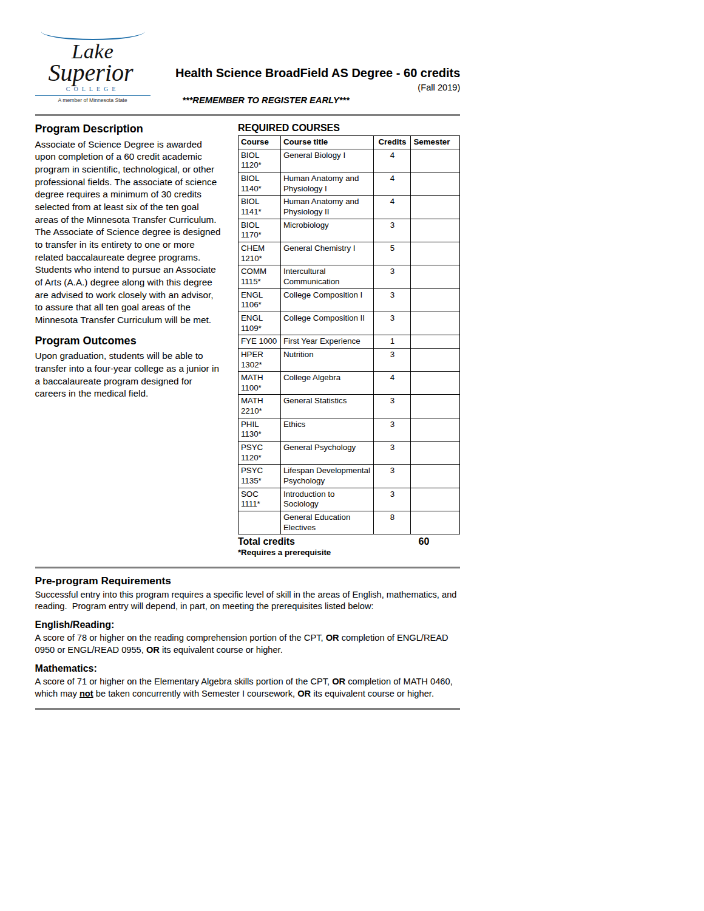Lake
Superior
COLLEGE
A member of Minnesota State
Health Science BroadField AS Degree - 60 credits
(Fall 2019)
***REMEMBER TO REGISTER EARLY***
Program Description
Associate of Science Degree is awarded upon completion of a 60 credit academic program in scientific, technological, or other professional fields. The associate of science degree requires a minimum of 30 credits selected from at least six of the ten goal areas of the Minnesota Transfer Curriculum. The Associate of Science degree is designed to transfer in its entirety to one or more related baccalaureate degree programs. Students who intend to pursue an Associate of Arts (A.A.) degree along with this degree are advised to work closely with an advisor, to assure that all ten goal areas of the Minnesota Transfer Curriculum will be met.
Program Outcomes
Upon graduation, students will be able to transfer into a four-year college as a junior in a baccalaureate program designed for careers in the medical field.
REQUIRED COURSES
| Course | Course title | Credits | Semester |
| --- | --- | --- | --- |
| BIOL 1120* | General Biology I | 4 | |
| BIOL 1140* | Human Anatomy and Physiology I | 4 | |
| BIOL 1141* | Human Anatomy and Physiology II | 4 | |
| BIOL 1170* | Microbiology | 3 | |
| CHEM 1210* | General Chemistry I | 5 | |
| COMM 1115* | Intercultural Communication | 3 | |
| ENGL 1106* | College Composition I | 3 | |
| ENGL 1109* | College Composition II | 3 | |
| FYE 1000 | First Year Experience | 1 | |
| HPER 1302* | Nutrition | 3 | |
| MATH 1100* | College Algebra | 4 | |
| MATH 2210* | General Statistics | 3 | |
| PHIL 1130* | Ethics | 3 | |
| PSYC 1120* | General Psychology | 3 | |
| PSYC 1135* | Lifespan Developmental Psychology | 3 | |
| SOC 1111* | Introduction to Sociology | 3 | |
| | General Education Electives | 8 | |
Total credits 60
*Requires a prerequisite
Pre-program Requirements
Successful entry into this program requires a specific level of skill in the areas of English, mathematics, and reading. Program entry will depend, in part, on meeting the prerequisites listed below:
English/Reading:
A score of 78 or higher on the reading comprehension portion of the CPT, OR completion of ENGL/READ 0950 or ENGL/READ 0955, OR its equivalent course or higher.
Mathematics:
A score of 71 or higher on the Elementary Algebra skills portion of the CPT, OR completion of MATH 0460, which may not be taken concurrently with Semester I coursework, OR its equivalent course or higher.